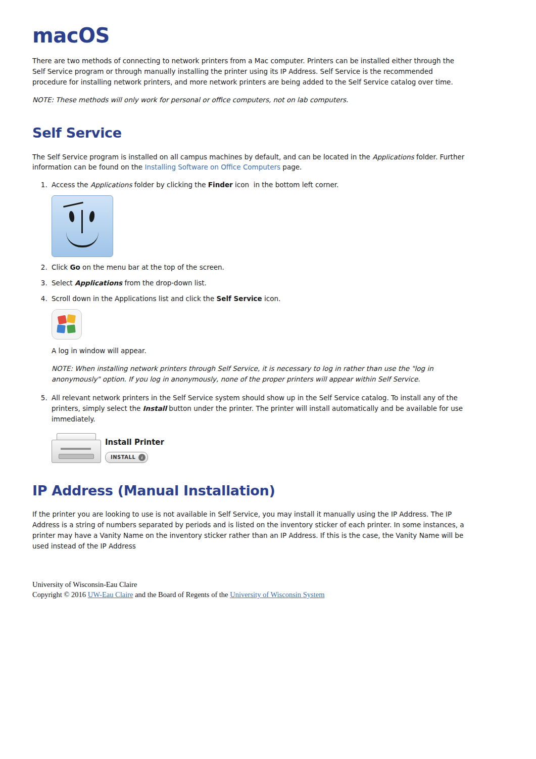macOS
There are two methods of connecting to network printers from a Mac computer. Printers can be installed either through the Self Service program or through manually installing the printer using its IP Address. Self Service is the recommended procedure for installing network printers, and more network printers are being added to the Self Service catalog over time.
NOTE: These methods will only work for personal or office computers, not on lab computers.
Self Service
The Self Service program is installed on all campus machines by default, and can be located in the Applications folder. Further information can be found on the Installing Software on Office Computers page.
Access the Applications folder by clicking the Finder icon in the bottom left corner.
Click Go on the menu bar at the top of the screen.
Select Applications from the drop-down list.
Scroll down in the Applications list and click the Self Service icon.
A log in window will appear.
NOTE: When installing network printers through Self Service, it is necessary to log in rather than use the "log in anonymously" option. If you log in anonymously, none of the proper printers will appear within Self Service.
All relevant network printers in the Self Service system should show up in the Self Service catalog. To install any of the printers, simply select the Install button under the printer. The printer will install automatically and be available for use immediately.
Install Printer
INSTALL i
IP Address (Manual Installation)
If the printer you are looking to use is not available in Self Service, you may install it manually using the IP Address. The IP Address is a string of numbers separated by periods and is listed on the inventory sticker of each printer. In some instances, a printer may have a Vanity Name on the inventory sticker rather than an IP Address. If this is the case, the Vanity Name will be used instead of the IP Address
University of Wisconsin-Eau Claire
Copyright © 2016 UW-Eau Claire and the Board of Regents of the University of Wisconsin System